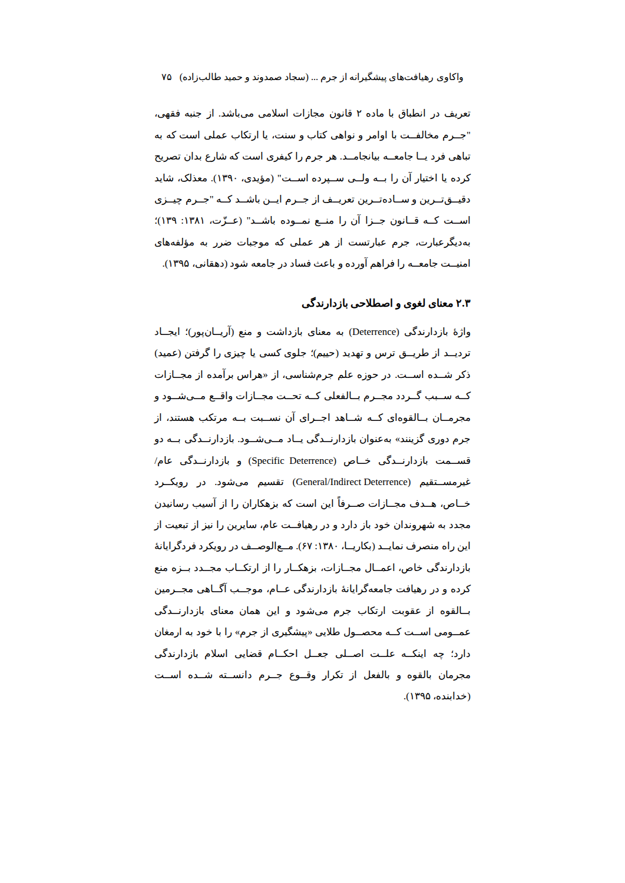واکاوی رهیافت‌های پیشگیرانه از جرم ... (سجاد صمدوند و حمید طالب‌زاده) ۷۵
تعریف در انطباق با ماده ۲ قانون مجازات اسلامی می‌باشد. از جنبه فقهی، "جــرم مخالفــت با اوامر و نواهی کتاب و سنت، یا ارتکاب عملی است که به تباهی فرد یــا جامعــه بیانجامــد. هر جرم را کیفری است که شارع بدان تصریح کرده یا اختیار آن را بــه ولــی ســپرده اســت" (مؤیدی، ۱۳۹۰). معذلک، شاید دقیــق‌تــرین و ســاده‌تــرین تعریــف از جــرم ایــن باشــد کــه "جــرم چیــزی اســت کــه قــانون جــزا آن را منــع نمــوده باشــد" (عــزّت، ۱۳۸۱: ۱۳۹)؛ به‌دیگرعبارت، جرم عبارتست از هر عملی که موجبات ضرر به مؤلفه‌های امنیــت جامعــه را فراهم آورده و باعث فساد در جامعه شود (دهقانی، ۱۳۹۵).
۲.۳ معنای لغوی و اصطلاحی بازدارندگی
واژهٔ بازدارندگی (Deterrence) به معنای بازداشت و منع (آریــان‌پور)؛ ایجــاد تردیــد از طریــق ترس و تهدید (حییم)؛ جلوی کسی یا چیزی را گرفتن (عمید) ذکر شــده اســت. در حوزه علم جرم‌شناسی، از «هراس برآمده از مجــازات کــه ســبب گــردد مجــرم بــالفعلی کــه تحــت مجــازات واقــع مــی‌شــود و مجرمــان بــالقوه‌ای کــه شــاهد اجــرای آن نســبت بــه مرتکب هستند، از جرم دوری گزینند» به‌عنوان بازدارنــدگی یــاد مــی‌شــود. بازدارنــدگی بــه دو قســمت بازدارنــدگی خــاص (Specific Deterrence) و بازدارنــدگی عام/غیرمســتقیم (General/Indirect Deterrence) تقسیم می‌شود. در رویکــرد خــاص، هــدف مجــازات صــرفاً این است که بزهکاران را از آسیب رسانیدن مجدد به شهروندان خود باز دارد و در رهیافــت عام، سایرین را نیز از تبعیت از این راه منصرف نمایــد (بکاریــا، ۱۳۸۰: ۶۷). مــع‌الوصــف در رویکرد فردگرایانهٔ بازدارندگی خاص، اعمــال مجــازات، بزهکــار را از ارتکــاب مجــدد بــزه منع کرده و در رهیافت جامعه‌گرایانهٔ بازدارندگی عــام، موجــب آگــاهی مجــرمین بــالقوه از عقوبت ارتکاب جرم می‌شود و این همان معنای بازدارنــدگی عمــومی اســت کــه محصــول طلایی «پیشگیری از جرم» را با خود به ارمغان دارد؛ چه اینکــه علــت اصــلی جعــل احکــام قضایی اسلام بازدارندگی مجرمان بالقوه و بالفعل از تکرار وقــوع جــرم دانســته شــده اســت (خدابنده، ۱۳۹۵).